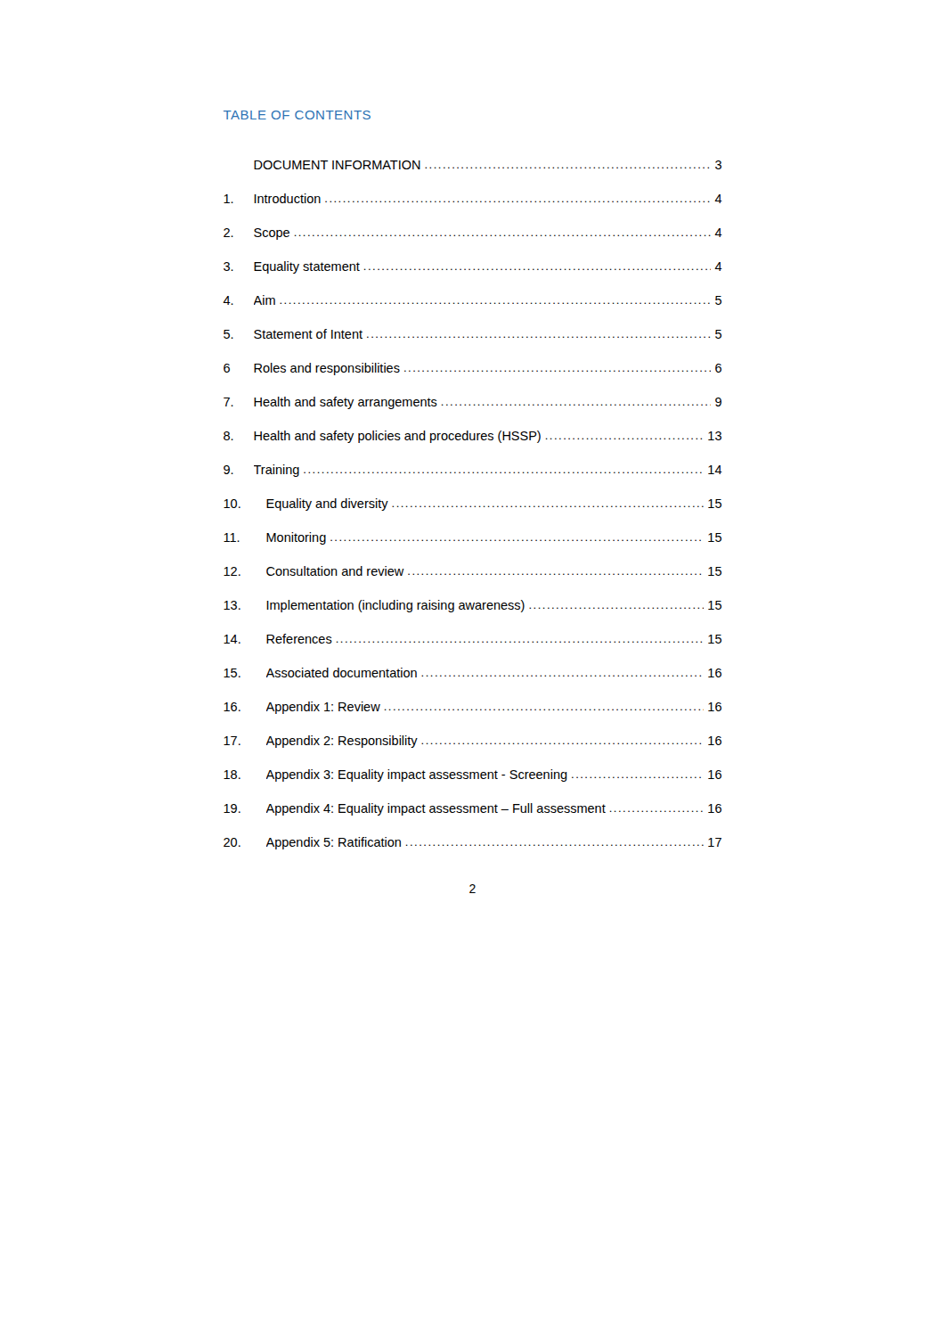TABLE OF CONTENTS
DOCUMENT INFORMATION ................................................................................. 3
1. Introduction ....................................................................................................... 4
2. Scope .............................................................................................................. 4
3. Equality statement ........................................................................................... 4
4. Aim .................................................................................................................. 5
5. Statement of Intent .......................................................................................... 5
6 Roles and responsibilities ................................................................................ 6
7. Health and safety arrangements ....................................................................... 9
8. Health and safety policies and procedures (HSSP) ........................................ 13
9. Training .......................................................................................................... 14
10. Equality and diversity .................................................................................. 15
11. Monitoring ................................................................................................... 15
12. Consultation and review .............................................................................. 15
13. Implementation (including raising awareness) ............................................. 15
14. References .................................................................................................. 15
15. Associated documentation .......................................................................... 16
16. Appendix 1: Review ..................................................................................... 16
17. Appendix 2: Responsibility .......................................................................... 16
18. Appendix 3: Equality impact assessment - Screening ................................. 16
19. Appendix 4: Equality impact assessment – Full assessment ....................... 16
20. Appendix 5: Ratification .............................................................................. 17
2